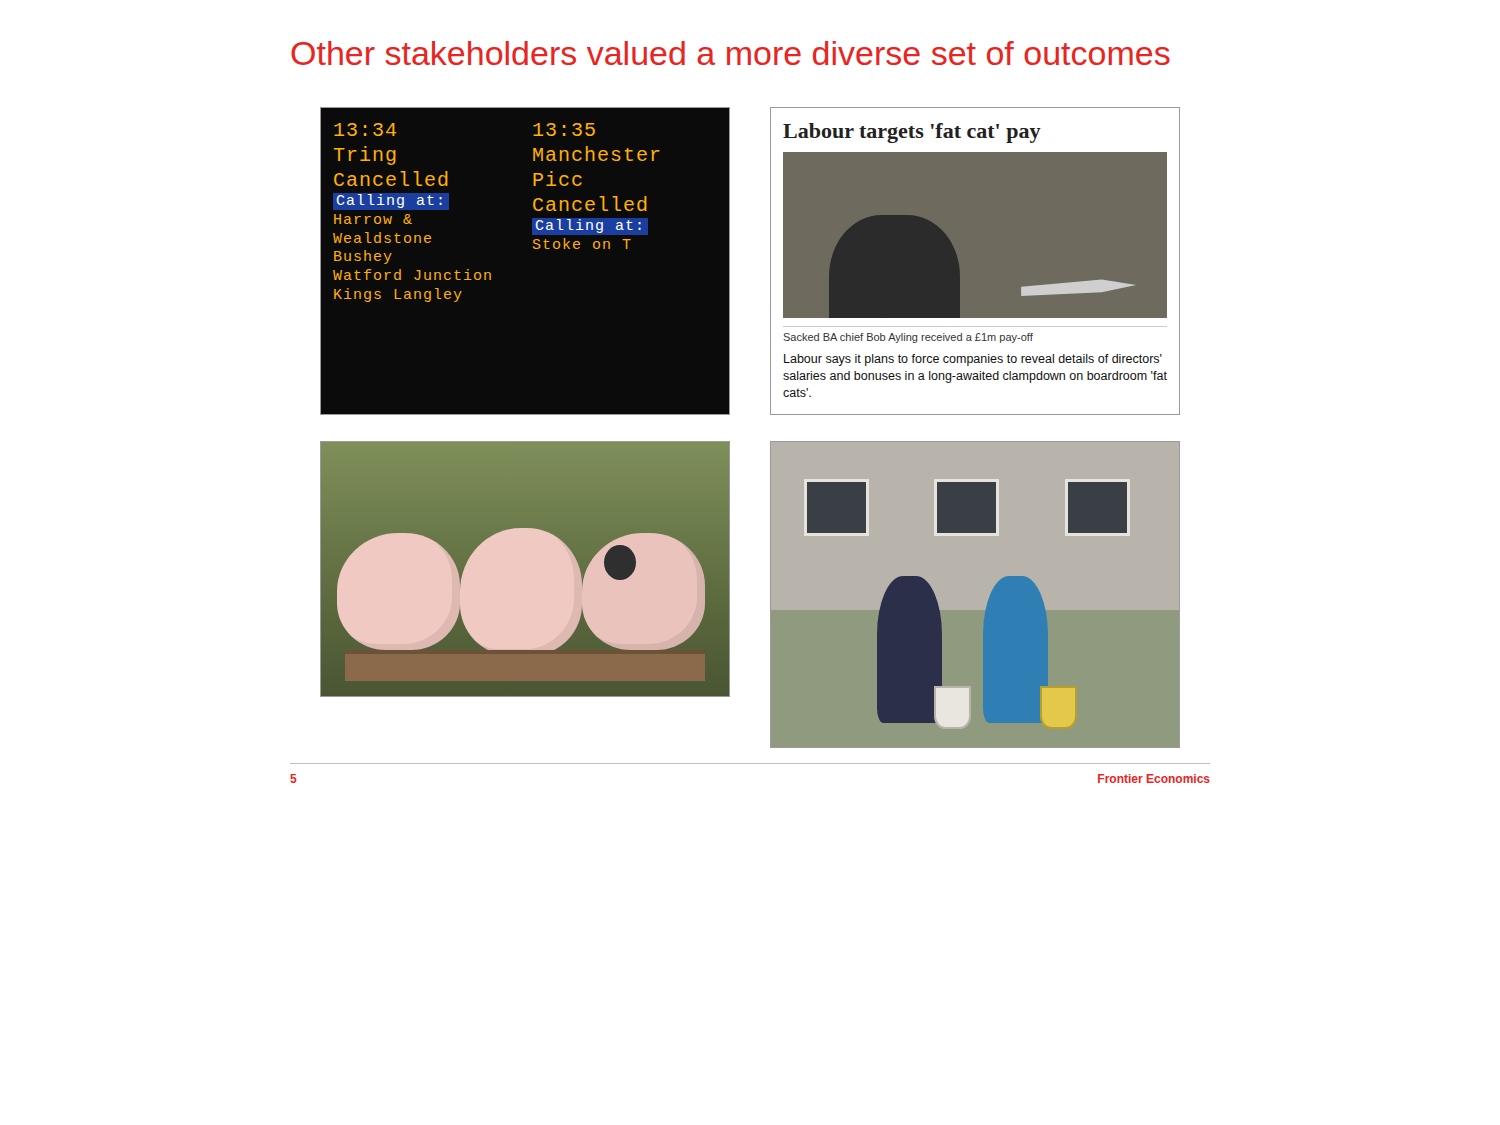Other stakeholders valued a more diverse set of outcomes
13:34
Tring
Cancelled
Calling at:
Harrow & Wealdstone
Bushey
Watford Junction
Kings Langley
13:35
Manchester Picc
Cancelled
Calling at:
Stoke on T
Labour targets 'fat cat' pay
Sacked BA chief Bob Ayling received a £1m pay-off
Labour says it plans to force companies to reveal details of directors' salaries and bonuses in a long-awaited clampdown on boardroom 'fat cats'.
5 Frontier Economics